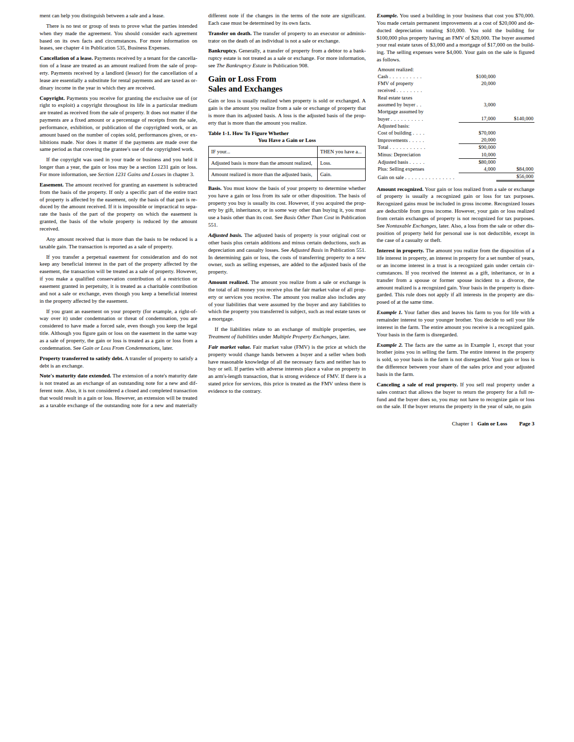ment can help you distinguish between a sale and a lease.
There is no test or group of tests to prove what the parties intended when they made the agreement. You should consider each agreement based on its own facts and circumstances. For more information on leases, see chapter 4 in Publication 535, Business Expenses.
Cancellation of a lease. Payments received by a tenant for the cancellation of a lease are treated as an amount realized from the sale of property. Payments received by a landlord (lessor) for the cancellation of a lease are essentially a substitute for rental payments and are taxed as ordinary income in the year in which they are received.
Copyright. Payments you receive for granting the exclusive use of (or right to exploit) a copyright throughout its life in a particular medium are treated as received from the sale of property. It does not matter if the payments are a fixed amount or a percentage of receipts from the sale, performance, exhibition, or publication of the copyrighted work, or an amount based on the number of copies sold, performances given, or exhibitions made. Nor does it matter if the payments are made over the same period as that covering the grantee's use of the copyrighted work.
If the copyright was used in your trade or business and you held it longer than a year, the gain or loss may be a section 1231 gain or loss. For more information, see Section 1231 Gains and Losses in chapter 3.
Easement. The amount received for granting an easement is subtracted from the basis of the property. If only a specific part of the entire tract of property is affected by the easement, only the basis of that part is reduced by the amount received. If it is impossible or impractical to separate the basis of the part of the property on which the easement is granted, the basis of the whole property is reduced by the amount received.
Any amount received that is more than the basis to be reduced is a taxable gain. The transaction is reported as a sale of property.
If you transfer a perpetual easement for consideration and do not keep any beneficial interest in the part of the property affected by the easement, the transaction will be treated as a sale of property. However, if you make a qualified conservation contribution of a restriction or easement granted in perpetuity, it is treated as a charitable contribution and not a sale or exchange, even though you keep a beneficial interest in the property affected by the easement.
If you grant an easement on your property (for example, a right-of-way over it) under condemnation or threat of condemnation, you are considered to have made a forced sale, even though you keep the legal title. Although you figure gain or loss on the easement in the same way as a sale of property, the gain or loss is treated as a gain or loss from a condemnation. See Gain or Loss From Condemnations, later.
Property transferred to satisfy debt. A transfer of property to satisfy a debt is an exchange.
Note's maturity date extended. The extension of a note's maturity date is not treated as an exchange of an outstanding note for a new and different note. Also, it is not considered a closed and completed transaction that would result in a gain or loss. However, an extension will be treated as a taxable exchange of the outstanding note for a new and materially different note if the changes in the terms of the note are significant. Each case must be determined by its own facts.
Transfer on death. The transfer of property to an executor or administrator on the death of an individual is not a sale or exchange.
Bankruptcy. Generally, a transfer of property from a debtor to a bankruptcy estate is not treated as a sale or exchange. For more information, see The Bankruptcy Estate in Publication 908.
Gain or Loss From
Sales and Exchanges
Gain or loss is usually realized when property is sold or exchanged. A gain is the amount you realize from a sale or exchange of property that is more than its adjusted basis. A loss is the adjusted basis of the property that is more than the amount you realize.
Table 1-1. How To Figure Whether You Have a Gain or Loss
| IF your... | THEN you have a... |
| --- | --- |
| Adjusted basis is more than the amount realized, | Loss. |
| Amount realized is more than the adjusted basis, | Gain. |
Basis. You must know the basis of your property to determine whether you have a gain or loss from its sale or other disposition. The basis of property you buy is usually its cost. However, if you acquired the property by gift, inheritance, or in some way other than buying it, you must use a basis other than its cost. See Basis Other Than Cost in Publication 551.
Adjusted basis. The adjusted basis of property is your original cost or other basis plus certain additions and minus certain deductions, such as depreciation and casualty losses. See Adjusted Basis in Publication 551. In determining gain or loss, the costs of transferring property to a new owner, such as selling expenses, are added to the adjusted basis of the property.
Amount realized. The amount you realize from a sale or exchange is the total of all money you receive plus the fair market value of all property or services you receive. The amount you realize also includes any of your liabilities that were assumed by the buyer and any liabilities to which the property you transferred is subject, such as real estate taxes or a mortgage.
If the liabilities relate to an exchange of multiple properties, see Treatment of liabilities under Multiple Property Exchanges, later.
Fair market value. Fair market value (FMV) is the price at which the property would change hands between a buyer and a seller when both have reasonable knowledge of all the necessary facts and neither has to buy or sell. If parties with adverse interests place a value on property in an arm's-length transaction, that is strong evidence of FMV. If there is a stated price for services, this price is treated as the FMV unless there is evidence to the contrary.
Example. You used a building in your business that cost you $70,000. You made certain permanent improvements at a cost of $20,000 and deducted depreciation totaling $10,000. You sold the building for $100,000 plus property having an FMV of $20,000. The buyer assumed your real estate taxes of $3,000 and a mortgage of $17,000 on the building. The selling expenses were $4,000. Your gain on the sale is figured as follows.
| Amount realized: | | |
| Cash . . . . . . . . . . | $100,000 | |
| FMV of property | 20,000 | |
| received . . . . . . . . | | |
| Real estate taxes | | |
| assumed by buyer . . | 3,000 | |
| Mortgage assumed by | | |
| buyer . . . . . . . . . . | 17,000 | $140,000 |
| Adjusted basis: | | |
| Cost of building . . . . | $70,000 | |
| Improvements . . . . . | 20,000 | |
| Total . . . . . . . . . . . | $90,000 | |
| Minus: Depreciation | 10,000 | |
| Adjusted basis . . . . . | $80,000 | |
| Plus: Selling expenses | 4,000 | $84,000 |
| Gain on sale . . . . . . . . . . . . . . . | | $56,000 |
Amount recognized. Your gain or loss realized from a sale or exchange of property is usually a recognized gain or loss for tax purposes. Recognized gains must be included in gross income. Recognized losses are deductible from gross income. However, your gain or loss realized from certain exchanges of property is not recognized for tax purposes. See Nontaxable Exchanges, later. Also, a loss from the sale or other disposition of property held for personal use is not deductible, except in the case of a casualty or theft.
Interest in property. The amount you realize from the disposition of a life interest in property, an interest in property for a set number of years, or an income interest in a trust is a recognized gain under certain circumstances. If you received the interest as a gift, inheritance, or in a transfer from a spouse or former spouse incident to a divorce, the amount realized is a recognized gain. Your basis in the property is disregarded. This rule does not apply if all interests in the property are disposed of at the same time.
Example 1. Your father dies and leaves his farm to you for life with a remainder interest to your younger brother. You decide to sell your life interest in the farm. The entire amount you receive is a recognized gain. Your basis in the farm is disregarded.
Example 2. The facts are the same as in Example 1, except that your brother joins you in selling the farm. The entire interest in the property is sold, so your basis in the farm is not disregarded. Your gain or loss is the difference between your share of the sales price and your adjusted basis in the farm.
Canceling a sale of real property. If you sell real property under a sales contract that allows the buyer to return the property for a full refund and the buyer does so, you may not have to recognize gain or loss on the sale. If the buyer returns the property in the year of sale, no gain
Chapter 1 Gain or LossPage 3